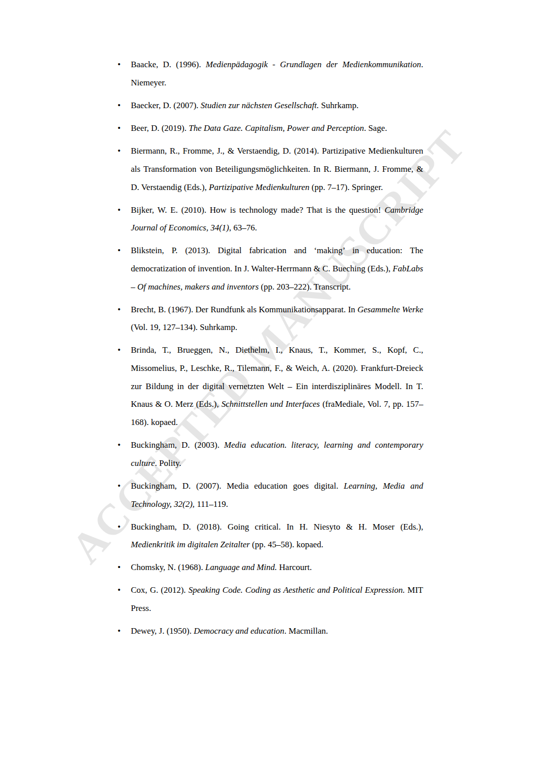ACCEPTED MANUSCRIPT
Baacke, D. (1996). Medienpädagogik - Grundlagen der Medienkommunikation. Niemeyer.
Baecker, D. (2007). Studien zur nächsten Gesellschaft. Suhrkamp.
Beer, D. (2019). The Data Gaze. Capitalism, Power and Perception. Sage.
Biermann, R., Fromme, J., & Verstaendig, D. (2014). Partizipative Medienkulturen als Transformation von Beteiligungsmöglichkeiten. In R. Biermann, J. Fromme, & D. Verstaendig (Eds.), Partizipative Medienkulturen (pp. 7–17). Springer.
Bijker, W. E. (2010). How is technology made? That is the question! Cambridge Journal of Economics, 34(1), 63–76.
Blikstein, P. (2013). Digital fabrication and ‘making’ in education: The democratization of invention. In J. Walter-Herrmann & C. Bueching (Eds.), FabLabs – Of machines, makers and inventors (pp. 203–222). Transcript.
Brecht, B. (1967). Der Rundfunk als Kommunikationsapparat. In Gesammelte Werke (Vol. 19, 127–134). Suhrkamp.
Brinda, T., Brueggen, N., Diethelm, I., Knaus, T., Kommer, S., Kopf, C., Missomelius, P., Leschke, R., Tilemann, F., & Weich, A. (2020). Frankfurt-Dreieck zur Bildung in der digital vernetzten Welt – Ein interdisziplinäres Modell. In T. Knaus & O. Merz (Eds.), Schnittstellen und Interfaces (fraMediale, Vol. 7, pp. 157–168). kopaed.
Buckingham, D. (2003). Media education. literacy, learning and contemporary culture. Polity.
Buckingham, D. (2007). Media education goes digital. Learning, Media and Technology, 32(2), 111–119.
Buckingham, D. (2018). Going critical. In H. Niesyto & H. Moser (Eds.), Medienkritik im digitalen Zeitalter (pp. 45–58). kopaed.
Chomsky, N. (1968). Language and Mind. Harcourt.
Cox, G. (2012). Speaking Code. Coding as Aesthetic and Political Expression. MIT Press.
Dewey, J. (1950). Democracy and education. Macmillan.